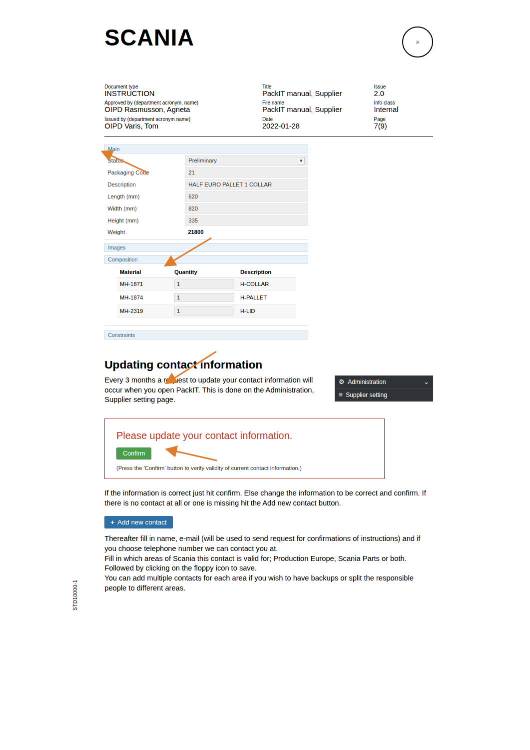SCANIA
⚔
| Document type INSTRUCTION | Title PackIT manual, Supplier | Issue 2.0 |
| Approved by (department acronym, name) OIPD Rasmusson, Agneta | File name PackIT manual, Supplier | Info class Internal |
| Issued by (department acronym name) OIPD Varis, Tom | Date 2022-01-28 | Page 7(9) |
Main
Status
Preliminary
Packaging Code
21
Description
HALF EURO PALLET 1 COLLAR
Length (mm)
620
Width (mm)
820
Height (mm)
335
Weight
21800
Images
Composition
| Material | Quantity | Description |
| --- | --- | --- |
| MH-1871 | 1 | H-COLLAR |
| MH-1874 | 1 | H-PALLET |
| MH-2319 | 1 | H-LID |
Constraints
Updating contact information
Administration
Supplier setting
Every 3 months a request to update your contact information will occur when you open PackIT. This is done on the Administration, Supplier setting page.
Please update your contact information.
Confirm
(Press the 'Confirm' button to verify validity of current contact information.)
If the information is correct just hit confirm. Else change the information to be correct and confirm. If there is no contact at all or one is missing hit the Add new contact button.
+Add new contact
Thereafter fill in name, e-mail (will be used to send request for confirmations of instructions) and if you choose telephone number we can contact you at.
Fill in which areas of Scania this contact is valid for; Production Europe, Scania Parts or both.
Followed by clicking on the floppy icon to save.
You can add multiple contacts for each area if you wish to have backups or split the responsible people to different areas.
STD10000-1